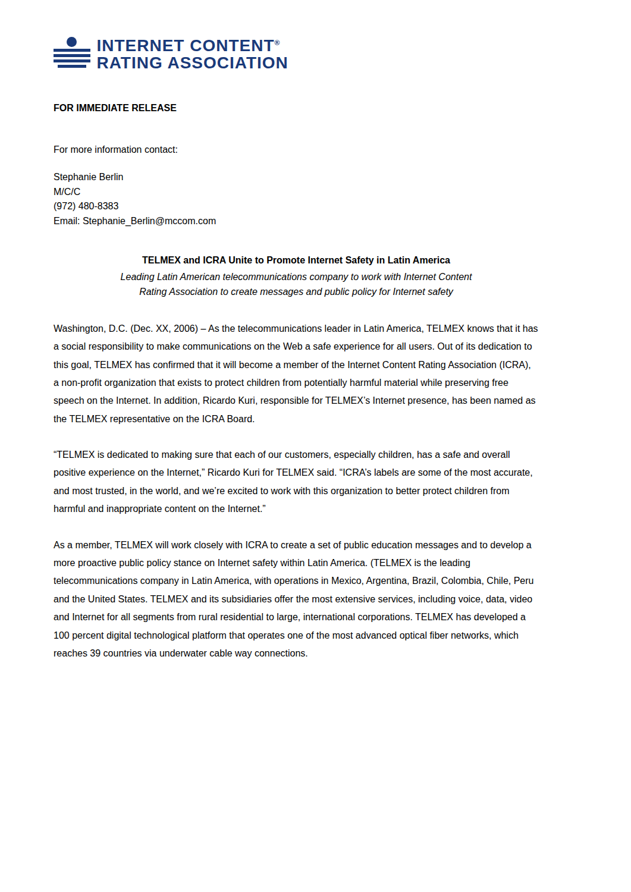INTERNET CONTENT®
RATING ASSOCIATION
FOR IMMEDIATE RELEASE
For more information contact:
Stephanie Berlin
M/C/C
(972) 480-8383
Email: Stephanie_Berlin@mccom.com
TELMEX and ICRA Unite to Promote Internet Safety in Latin America
Leading Latin American telecommunications company to work with Internet Content
Rating Association to create messages and public policy for Internet safety
Washington, D.C. (Dec. XX, 2006) – As the telecommunications leader in Latin America, TELMEX knows that it has a social responsibility to make communications on the Web a safe experience for all users. Out of its dedication to this goal, TELMEX has confirmed that it will become a member of the Internet Content Rating Association (ICRA), a non-profit organization that exists to protect children from potentially harmful material while preserving free speech on the Internet. In addition, Ricardo Kuri, responsible for TELMEX’s Internet presence, has been named as the TELMEX representative on the ICRA Board.
“TELMEX is dedicated to making sure that each of our customers, especially children, has a safe and overall positive experience on the Internet,” Ricardo Kuri for TELMEX said. “ICRA’s labels are some of the most accurate, and most trusted, in the world, and we’re excited to work with this organization to better protect children from harmful and inappropriate content on the Internet.”
As a member, TELMEX will work closely with ICRA to create a set of public education messages and to develop a more proactive public policy stance on Internet safety within Latin America. (TELMEX is the leading telecommunications company in Latin America, with operations in Mexico, Argentina, Brazil, Colombia, Chile, Peru and the United States. TELMEX and its subsidiaries offer the most extensive services, including voice, data, video and Internet for all segments from rural residential to large, international corporations. TELMEX has developed a 100 percent digital technological platform that operates one of the most advanced optical fiber networks, which reaches 39 countries via underwater cable way connections.